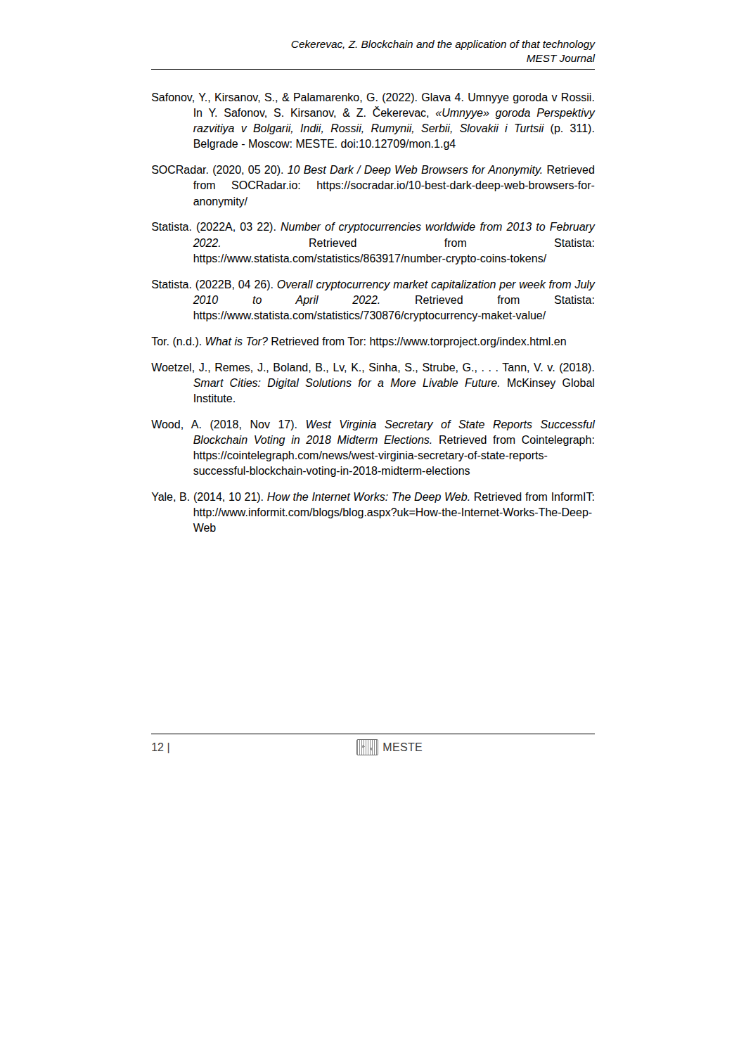Cekerevac, Z. Blockchain and the application of that technology MEST Journal
Safonov, Y., Kirsanov, S., & Palamarenko, G. (2022). Glava 4. Umnyye goroda v Rossii. In Y. Safonov, S. Kirsanov, & Z. Čekerevac, «Umnyye» goroda Perspektivy razvitiya v Bolgarii, Indii, Rossii, Rumynii, Serbii, Slovakii i Turtsii (p. 311). Belgrade - Moscow: MESTE. doi:10.12709/mon.1.g4
SOCRadar. (2020, 05 20). 10 Best Dark / Deep Web Browsers for Anonymity. Retrieved from SOCRadar.io: https://socradar.io/10-best-dark-deep-web-browsers-for-anonymity/
Statista. (2022A, 03 22). Number of cryptocurrencies worldwide from 2013 to February 2022. Retrieved from Statista: https://www.statista.com/statistics/863917/number-crypto-coins-tokens/
Statista. (2022B, 04 26). Overall cryptocurrency market capitalization per week from July 2010 to April 2022. Retrieved from Statista: https://www.statista.com/statistics/730876/cryptocurrency-maket-value/
Tor. (n.d.). What is Tor? Retrieved from Tor: https://www.torproject.org/index.html.en
Woetzel, J., Remes, J., Boland, B., Lv, K., Sinha, S., Strube, G., . . . Tann, V. v. (2018). Smart Cities: Digital Solutions for a More Livable Future. McKinsey Global Institute.
Wood, A. (2018, Nov 17). West Virginia Secretary of State Reports Successful Blockchain Voting in 2018 Midterm Elections. Retrieved from Cointelegraph: https://cointelegraph.com/news/west-virginia-secretary-of-state-reports-successful-blockchain-voting-in-2018-midterm-elections
Yale, B. (2014, 10 21). How the Internet Works: The Deep Web. Retrieved from InformIT: http://www.informit.com/blogs/blog.aspx?uk=How-the-Internet-Works-The-Deep-Web
12 |
MESTE